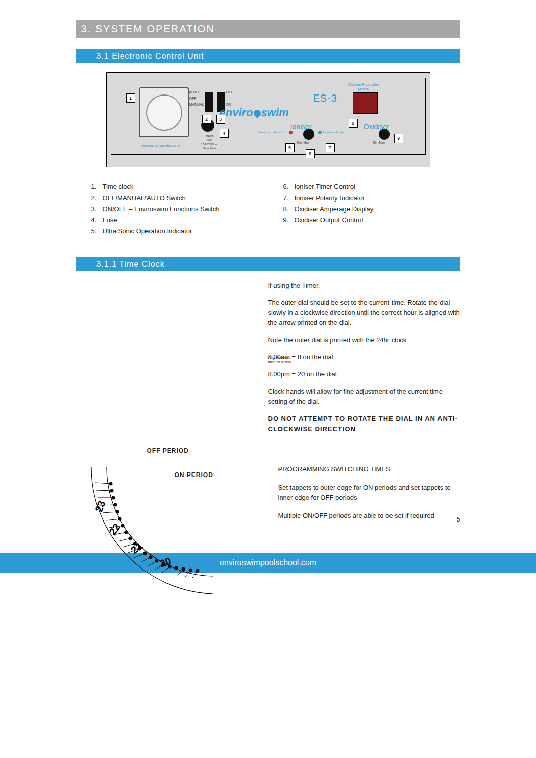3. SYSTEM OPERATION
3.1 Electronic Control Unit
AUTO
OFF
MANUAL
OFF
ON
Mains
fuse
10A 250V ac
Slow blow
enviro swim
ES-3
Oxidiser Production
(Amps)
Ioniser
Oxidiser
Ultrasonic indicator
Ioniser indicator
Min Max
Min Max
www.enviroswim.com
1
2
3
4
5
6
7
8
9
1. Time clock
2. OFF/MANUAL/AUTO Switch
3. ON/OFF – Enviroswim Functions Switch
4. Fuse
5. Ultra Sonic Operation Indicator
6. Ioniser Timer Control
7. Ioniser Polarity Indicator
8. Oxidiser Amperage Display
9. Oxidiser Output Control
3.1.1 Time Clock
If using the Timer,
The outer dial should be set to the current time. Rotate the dial slowly in a clockwise direction until the correct hour is aligned with the arrow printed on the dial.
Note the outer dial is printed with the 24hr clock
8.00am = 8 on the dial
8.00pm = 20 on the dial
Clock hands will allow for fine adjustment of the current time setting of the dial.
DO NOT ATTEMPT TO ROTATE THE DIAL IN AN ANTI-CLOCKWISE DIRECTION
Align current time to arrow
PROGRAMMING SWITCHING TIMES
Set tappets to outer edge for ON periods and set tappets to inner edge for OFF periods
Multiple ON/OFF periods are able to be set if required
OFF PERIOD
ON PERIOD
23 22 21 20
5
enviroswimpoolschool.com